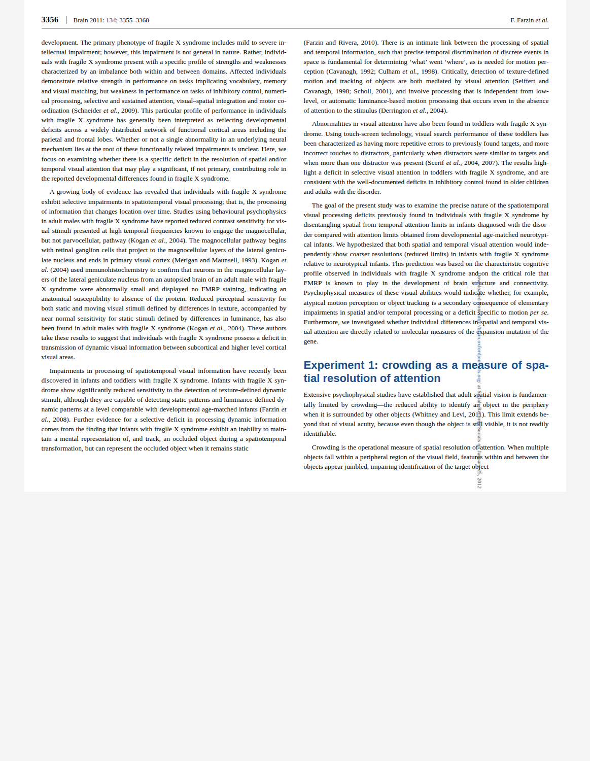3356 Brain 2011: 134; 3355–3368 F. Farzin et al.
development. The primary phenotype of fragile X syndrome includes mild to severe intellectual impairment; however, this impairment is not general in nature. Rather, individuals with fragile X syndrome present with a specific profile of strengths and weaknesses characterized by an imbalance both within and between domains. Affected individuals demonstrate relative strength in performance on tasks implicating vocabulary, memory and visual matching, but weakness in performance on tasks of inhibitory control, numerical processing, selective and sustained attention, visual–spatial integration and motor coordination (Schneider et al., 2009). This particular profile of performance in individuals with fragile X syndrome has generally been interpreted as reflecting developmental deficits across a widely distributed network of functional cortical areas including the parietal and frontal lobes. Whether or not a single abnormality in an underlying neural mechanism lies at the root of these functionally related impairments is unclear. Here, we focus on examining whether there is a specific deficit in the resolution of spatial and/or temporal visual attention that may play a significant, if not primary, contributing role in the reported developmental differences found in fragile X syndrome.
A growing body of evidence has revealed that individuals with fragile X syndrome exhibit selective impairments in spatiotemporal visual processing; that is, the processing of information that changes location over time. Studies using behavioural psychophysics in adult males with fragile X syndrome have reported reduced contrast sensitivity for visual stimuli presented at high temporal frequencies known to engage the magnocellular, but not parvocellular, pathway (Kogan et al., 2004). The magnocellular pathway begins with retinal ganglion cells that project to the magnocellular layers of the lateral geniculate nucleus and ends in primary visual cortex (Merigan and Maunsell, 1993). Kogan et al. (2004) used immunohistochemistry to confirm that neurons in the magnocellular layers of the lateral geniculate nucleus from an autopsied brain of an adult male with fragile X syndrome were abnormally small and displayed no FMRP staining, indicating an anatomical susceptibility to absence of the protein. Reduced perceptual sensitivity for both static and moving visual stimuli defined by differences in texture, accompanied by near normal sensitivity for static stimuli defined by differences in luminance, has also been found in adult males with fragile X syndrome (Kogan et al., 2004). These authors take these results to suggest that individuals with fragile X syndrome possess a deficit in transmission of dynamic visual information between subcortical and higher level cortical visual areas.
Impairments in processing of spatiotemporal visual information have recently been discovered in infants and toddlers with fragile X syndrome. Infants with fragile X syndrome show significantly reduced sensitivity to the detection of texture-defined dynamic stimuli, although they are capable of detecting static patterns and luminance-defined dynamic patterns at a level comparable with developmental age-matched infants (Farzin et al., 2008). Further evidence for a selective deficit in processing dynamic information comes from the finding that infants with fragile X syndrome exhibit an inability to maintain a mental representation of, and track, an occluded object during a spatiotemporal transformation, but can represent the occluded object when it remains static
(Farzin and Rivera, 2010). There is an intimate link between the processing of spatial and temporal information, such that precise temporal discrimination of discrete events in space is fundamental for determining ‘what’ went ‘where’, as is needed for motion perception (Cavanagh, 1992; Culham et al., 1998). Critically, detection of texture-defined motion and tracking of objects are both mediated by visual attention (Seiffert and Cavanagh, 1998; Scholl, 2001), and involve processing that is independent from low-level, or automatic luminance-based motion processing that occurs even in the absence of attention to the stimulus (Derrington et al., 2004).
Abnormalities in visual attention have also been found in toddlers with fragile X syndrome. Using touch-screen technology, visual search performance of these toddlers has been characterized as having more repetitive errors to previously found targets, and more incorrect touches to distractors, particularly when distractors were similar to targets and when more than one distractor was present (Scerif et al., 2004, 2007). The results highlight a deficit in selective visual attention in toddlers with fragile X syndrome, and are consistent with the well-documented deficits in inhibitory control found in older children and adults with the disorder.
The goal of the present study was to examine the precise nature of the spatiotemporal visual processing deficits previously found in individuals with fragile X syndrome by disentangling spatial from temporal attention limits in infants diagnosed with the disorder compared with attention limits obtained from developmental age-matched neurotypical infants. We hypothesized that both spatial and temporal visual attention would independently show coarser resolutions (reduced limits) in infants with fragile X syndrome relative to neurotypical infants. This prediction was based on the characteristic cognitive profile observed in individuals with fragile X syndrome and on the critical role that FMRP is known to play in the development of brain structure and connectivity. Psychophysical measures of these visual abilities would indicate whether, for example, atypical motion perception or object tracking is a secondary consequence of elementary impairments in spatial and/or temporal processing or a deficit specific to motion per se. Furthermore, we investigated whether individual differences in spatial and temporal visual attention are directly related to molecular measures of the expansion mutation of the gene.
Experiment 1: crowding as a measure of spatial resolution of attention
Extensive psychophysical studies have established that adult spatial vision is fundamentally limited by crowding—the reduced ability to identify an object in the periphery when it is surrounded by other objects (Whitney and Levi, 2011). This limit extends beyond that of visual acuity, because even though the object is still visible, it is not readily identifiable.
Crowding is the operational measure of spatial resolution of attention. When multiple objects fall within a peripheral region of the visual field, features within and between the objects appear jumbled, impairing identification of the target object
Downloaded from http://brain.oxfordjournals.org/ at Serials Records/Serials on January 25, 2012